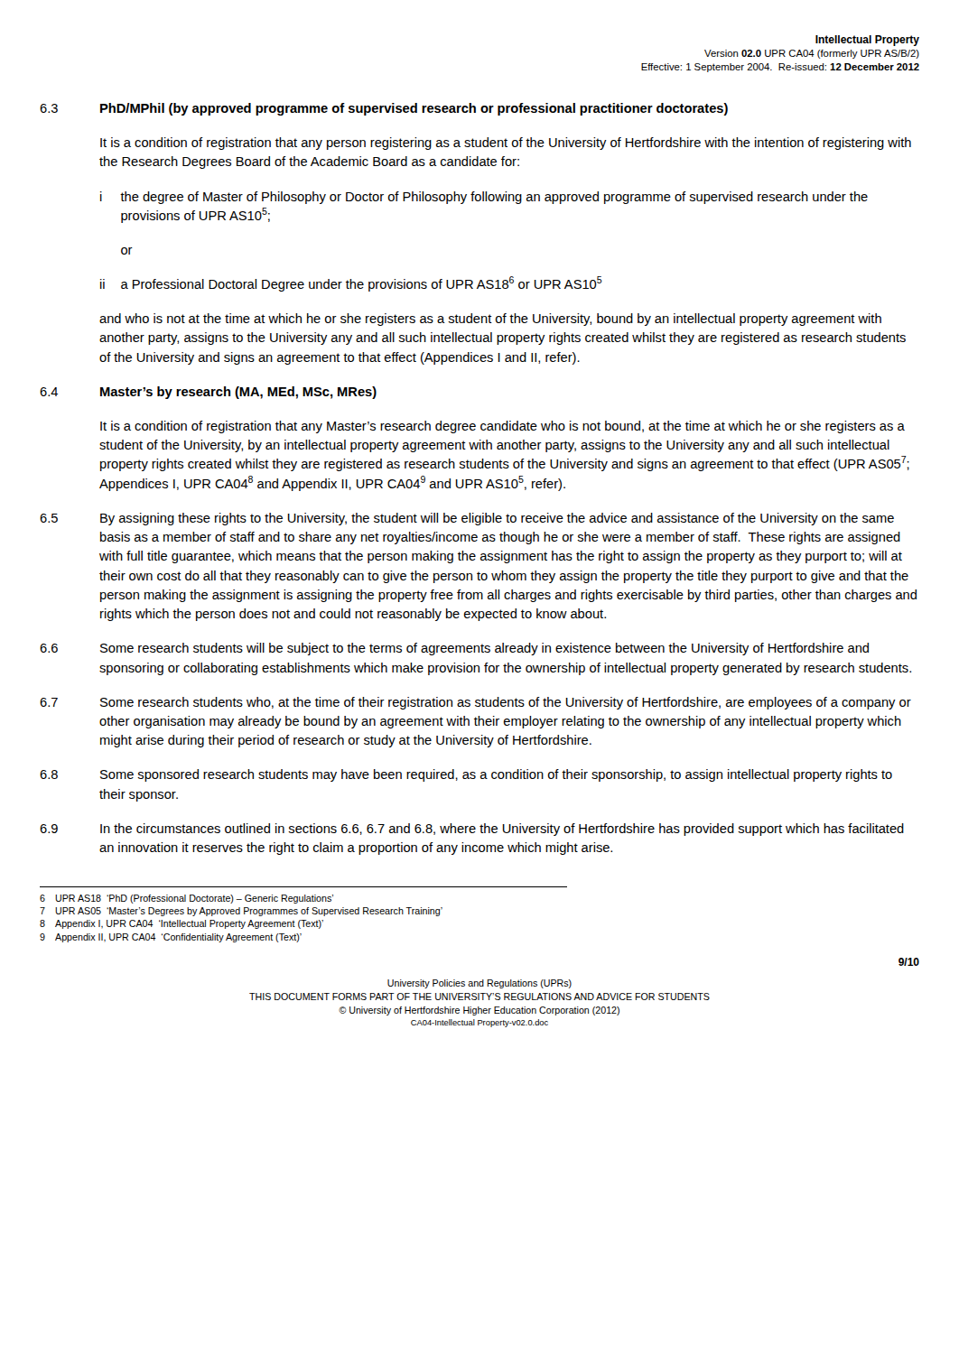Intellectual Property
Version 02.0 UPR CA04 (formerly UPR AS/B/2)
Effective: 1 September 2004. Re-issued: 12 December 2012
6.3
PhD/MPhil (by approved programme of supervised research or professional practitioner doctorates)
It is a condition of registration that any person registering as a student of the University of Hertfordshire with the intention of registering with the Research Degrees Board of the Academic Board as a candidate for:
i
the degree of Master of Philosophy or Doctor of Philosophy following an approved programme of supervised research under the provisions of UPR AS105;
or
ii
a Professional Doctoral Degree under the provisions of UPR AS186 or UPR AS105
and who is not at the time at which he or she registers as a student of the University, bound by an intellectual property agreement with another party, assigns to the University any and all such intellectual property rights created whilst they are registered as research students of the University and signs an agreement to that effect (Appendices I and II, refer).
6.4
Master’s by research (MA, MEd, MSc, MRes)
It is a condition of registration that any Master’s research degree candidate who is not bound, at the time at which he or she registers as a student of the University, by an intellectual property agreement with another party, assigns to the University any and all such intellectual property rights created whilst they are registered as research students of the University and signs an agreement to that effect (UPR AS057; Appendices I, UPR CA048 and Appendix II, UPR CA049 and UPR AS105, refer).
6.5
By assigning these rights to the University, the student will be eligible to receive the advice and assistance of the University on the same basis as a member of staff and to share any net royalties/income as though he or she were a member of staff. These rights are assigned with full title guarantee, which means that the person making the assignment has the right to assign the property as they purport to; will at their own cost do all that they reasonably can to give the person to whom they assign the property the title they purport to give and that the person making the assignment is assigning the property free from all charges and rights exercisable by third parties, other than charges and rights which the person does not and could not reasonably be expected to know about.
6.6
Some research students will be subject to the terms of agreements already in existence between the University of Hertfordshire and sponsoring or collaborating establishments which make provision for the ownership of intellectual property generated by research students.
6.7
Some research students who, at the time of their registration as students of the University of Hertfordshire, are employees of a company or other organisation may already be bound by an agreement with their employer relating to the ownership of any intellectual property which might arise during their period of research or study at the University of Hertfordshire.
6.8
Some sponsored research students may have been required, as a condition of their sponsorship, to assign intellectual property rights to their sponsor.
6.9
In the circumstances outlined in sections 6.6, 6.7 and 6.8, where the University of Hertfordshire has provided support which has facilitated an innovation it reserves the right to claim a proportion of any income which might arise.
6
UPR AS18 ‘PhD (Professional Doctorate) – Generic Regulations’
7
UPR AS05 ‘Master’s Degrees by Approved Programmes of Supervised Research Training’
8
Appendix I, UPR CA04 ‘Intellectual Property Agreement (Text)’
9
Appendix II, UPR CA04 ‘Confidentiality Agreement (Text)’
9/10
University Policies and Regulations (UPRs)
THIS DOCUMENT FORMS PART OF THE UNIVERSITY’S REGULATIONS AND ADVICE FOR STUDENTS
© University of Hertfordshire Higher Education Corporation (2012)
CA04-Intellectual Property-v02.0.doc